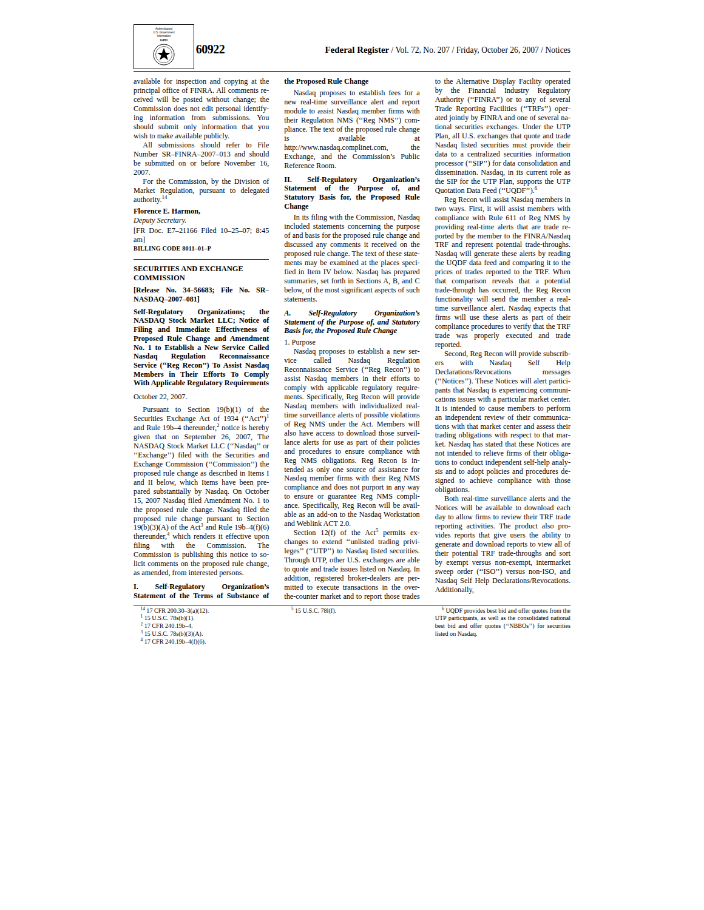Authenticated U.S. Government Information GPO
60922
Federal Register / Vol. 72, No. 207 / Friday, October 26, 2007 / Notices
available for inspection and copying at the principal office of FINRA. All comments received will be posted without change; the Commission does not edit personal identifying information from submissions. You should submit only information that you wish to make available publicly.
All submissions should refer to File Number SR–FINRA–2007–013 and should be submitted on or before November 16, 2007.
For the Commission, by the Division of Market Regulation, pursuant to delegated authority.14
Florence E. Harmon,
Deputy Secretary.
[FR Doc. E7–21166 Filed 10–25–07; 8:45 am]
BILLING CODE 8011–01–P
SECURITIES AND EXCHANGE COMMISSION
[Release No. 34–56683; File No. SR–NASDAQ–2007–081]
Self-Regulatory Organizations; the NASDAQ Stock Market LLC; Notice of Filing and Immediate Effectiveness of Proposed Rule Change and Amendment No. 1 to Establish a New Service Called Nasdaq Regulation Reconnaissance Service (‘‘Reg Recon’’) To Assist Nasdaq Members in Their Efforts To Comply With Applicable Regulatory Requirements
October 22, 2007.
Pursuant to Section 19(b)(1) of the Securities Exchange Act of 1934 (‘‘Act’’)1 and Rule 19b–4 thereunder,2 notice is hereby given that on September 26, 2007, The NASDAQ Stock Market LLC (‘‘Nasdaq’’ or ‘‘Exchange’’) filed with the Securities and Exchange Commission (‘‘Commission’’) the proposed rule change as described in Items I and II below, which Items have been prepared substantially by Nasdaq. On October 15, 2007 Nasdaq filed Amendment No. 1 to the proposed rule change. Nasdaq filed the proposed rule change pursuant to Section 19(b)(3)(A) of the Act3 and Rule 19b–4(f)(6) thereunder,4 which renders it effective upon filing with the Commission. The Commission is publishing this notice to solicit comments on the proposed rule change, as amended, from interested persons.
I. Self-Regulatory Organization’s Statement of the Terms of Substance of the Proposed Rule Change
Nasdaq proposes to establish fees for a new real-time surveillance alert and report module to assist Nasdaq member firms with their Regulation NMS (‘‘Reg NMS’’) compliance. The text of the proposed rule change is available at http://www.nasdaq.complinet.com, the Exchange, and the Commission’s Public Reference Room.
II. Self-Regulatory Organization’s Statement of the Purpose of, and Statutory Basis for, the Proposed Rule Change
In its filing with the Commission, Nasdaq included statements concerning the purpose of and basis for the proposed rule change and discussed any comments it received on the proposed rule change. The text of these statements may be examined at the places specified in Item IV below. Nasdaq has prepared summaries, set forth in Sections A, B, and C below, of the most significant aspects of such statements.
A. Self-Regulatory Organization’s Statement of the Purpose of, and Statutory Basis for, the Proposed Rule Change
1. Purpose
Nasdaq proposes to establish a new service called Nasdaq Regulation Reconnaissance Service (‘‘Reg Recon’’) to assist Nasdaq members in their efforts to comply with applicable regulatory requirements. Specifically, Reg Recon will provide Nasdaq members with individualized real-time surveillance alerts of possible violations of Reg NMS under the Act. Members will also have access to download those surveillance alerts for use as part of their policies and procedures to ensure compliance with Reg NMS obligations. Reg Recon is intended as only one source of assistance for Nasdaq member firms with their Reg NMS compliance and does not purport in any way to ensure or guarantee Reg NMS compliance. Specifically, Reg Recon will be available as an add-on to the Nasdaq Workstation and Weblink ACT 2.0.
Section 12(f) of the Act5 permits exchanges to extend ‘‘unlisted trading privileges’’ (‘‘UTP’’) to Nasdaq listed securities. Through UTP, other U.S. exchanges are able to quote and trade issues listed on Nasdaq. In addition, registered broker-dealers are permitted to execute transactions in the over-the-counter market and to report those trades to the Alternative Display Facility operated by the Financial Industry Regulatory Authority (‘‘FINRA’’) or to any of several Trade Reporting Facilities (‘‘TRFs’’) operated jointly by FINRA and one of several national securities exchanges. Under the UTP Plan, all U.S. exchanges that quote and trade Nasdaq listed securities must provide their data to a centralized securities information processor (‘‘SIP’’) for data consolidation and dissemination. Nasdaq, in its current role as the SIP for the UTP Plan, supports the UTP Quotation Data Feed (‘‘UQDF’’).6
Reg Recon will assist Nasdaq members in two ways. First, it will assist members with compliance with Rule 611 of Reg NMS by providing real-time alerts that are trade reported by the member to the FINRA/Nasdaq TRF and represent potential trade-throughs. Nasdaq will generate these alerts by reading the UQDF data feed and comparing it to the prices of trades reported to the TRF. When that comparison reveals that a potential trade-through has occurred, the Reg Recon functionality will send the member a real-time surveillance alert. Nasdaq expects that firms will use these alerts as part of their compliance procedures to verify that the TRF trade was properly executed and trade reported.
Second, Reg Recon will provide subscribers with Nasdaq Self Help Declarations/Revocations messages (‘‘Notices’’). These Notices will alert participants that Nasdaq is experiencing communications issues with a particular market center. It is intended to cause members to perform an independent review of their communications with that market center and assess their trading obligations with respect to that market. Nasdaq has stated that these Notices are not intended to relieve firms of their obligations to conduct independent self-help analysis and to adopt policies and procedures designed to achieve compliance with those obligations.
Both real-time surveillance alerts and the Notices will be available to download each day to allow firms to review their TRF trade reporting activities. The product also provides reports that give users the ability to generate and download reports to view all of their potential TRF trade-throughs and sort by exempt versus non-exempt, intermarket sweep order (‘‘ISO’’) versus non-ISO, and Nasdaq Self Help Declarations/Revocations. Additionally,
14 17 CFR 200.30–3(a)(12).
1 15 U.S.C. 78s(b)(1).
2 17 CFR 240.19b–4.
3 15 U.S.C. 78s(b)(3)(A).
4 17 CFR 240.19b–4(f)(6).
5 15 U.S.C. 78l(f).
6 UQDF provides best bid and offer quotes from the UTP participants, as well as the consolidated national best bid and offer quotes (‘‘NBBOs’’) for securities listed on Nasdaq.